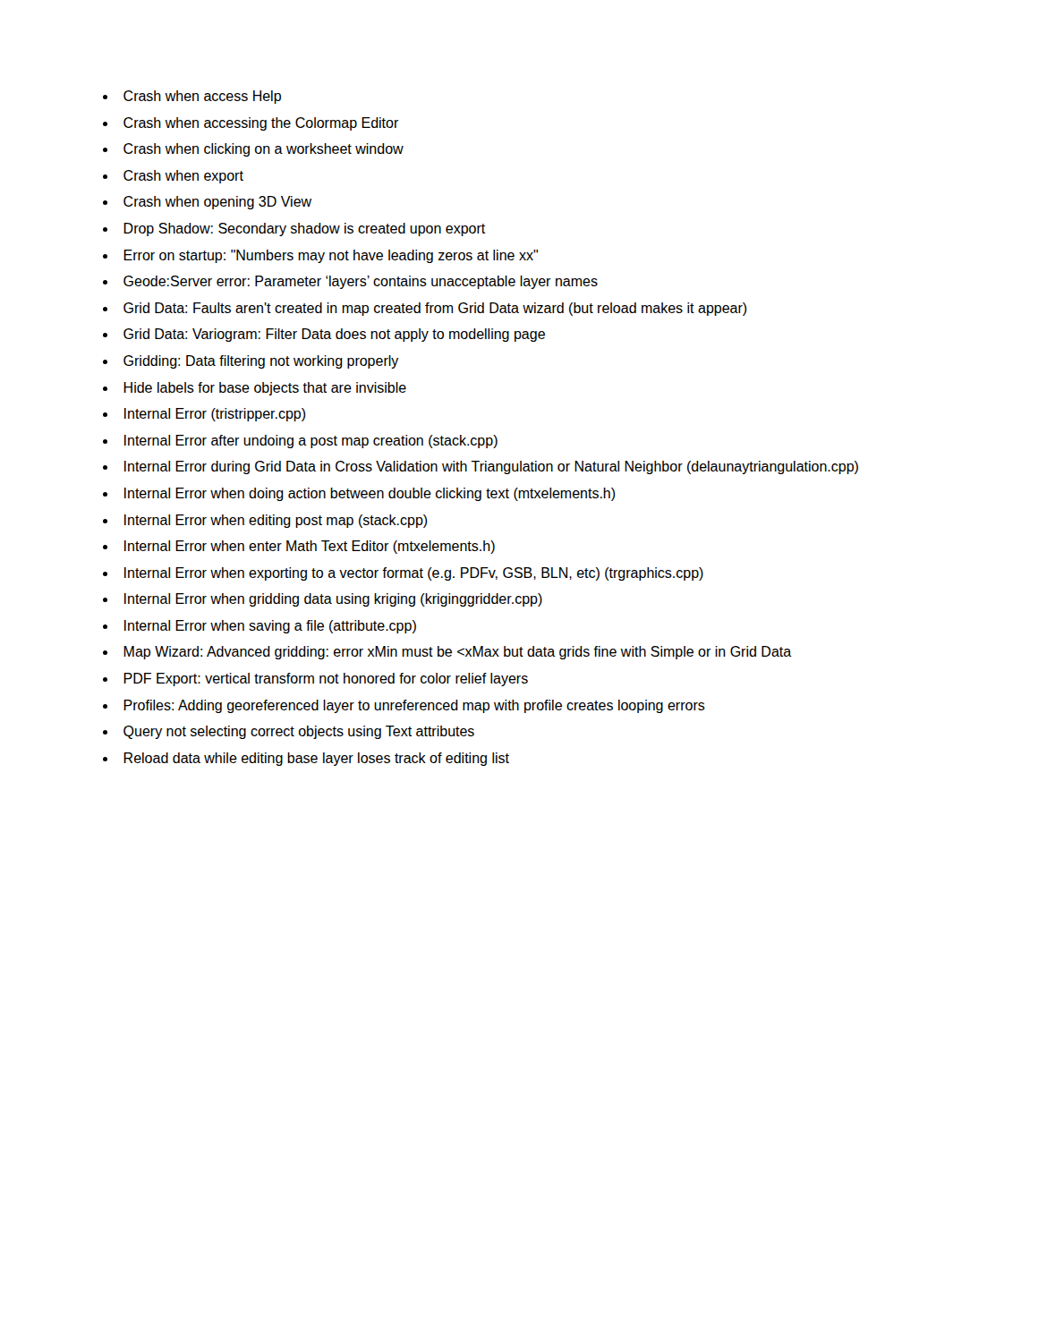Crash when access Help
Crash when accessing the Colormap Editor
Crash when clicking on a worksheet window
Crash when export
Crash when opening 3D View
Drop Shadow: Secondary shadow is created upon export
Error on startup: "Numbers may not have leading zeros at line xx"
Geode:Server error: Parameter ‘layers’ contains unacceptable layer names
Grid Data: Faults aren't created in map created from Grid Data wizard (but reload makes it appear)
Grid Data: Variogram: Filter Data does not apply to modelling page
Gridding: Data filtering not working properly
Hide labels for base objects that are invisible
Internal Error (tristripper.cpp)
Internal Error after undoing a post map creation (stack.cpp)
Internal Error during Grid Data in Cross Validation with Triangulation or Natural Neighbor (delaunaytriangulation.cpp)
Internal Error when doing action between double clicking text (mtxelements.h)
Internal Error when editing post map (stack.cpp)
Internal Error when enter Math Text Editor (mtxelements.h)
Internal Error when exporting to a vector format (e.g. PDFv, GSB, BLN, etc) (trgraphics.cpp)
Internal Error when gridding data using kriging (kriginggridder.cpp)
Internal Error when saving a file (attribute.cpp)
Map Wizard: Advanced gridding: error xMin must be <xMax but data grids fine with Simple or in Grid Data
PDF Export: vertical transform not honored for color relief layers
Profiles: Adding georeferenced layer to unreferenced map with profile creates looping errors
Query not selecting correct objects using Text attributes
Reload data while editing base layer loses track of editing list